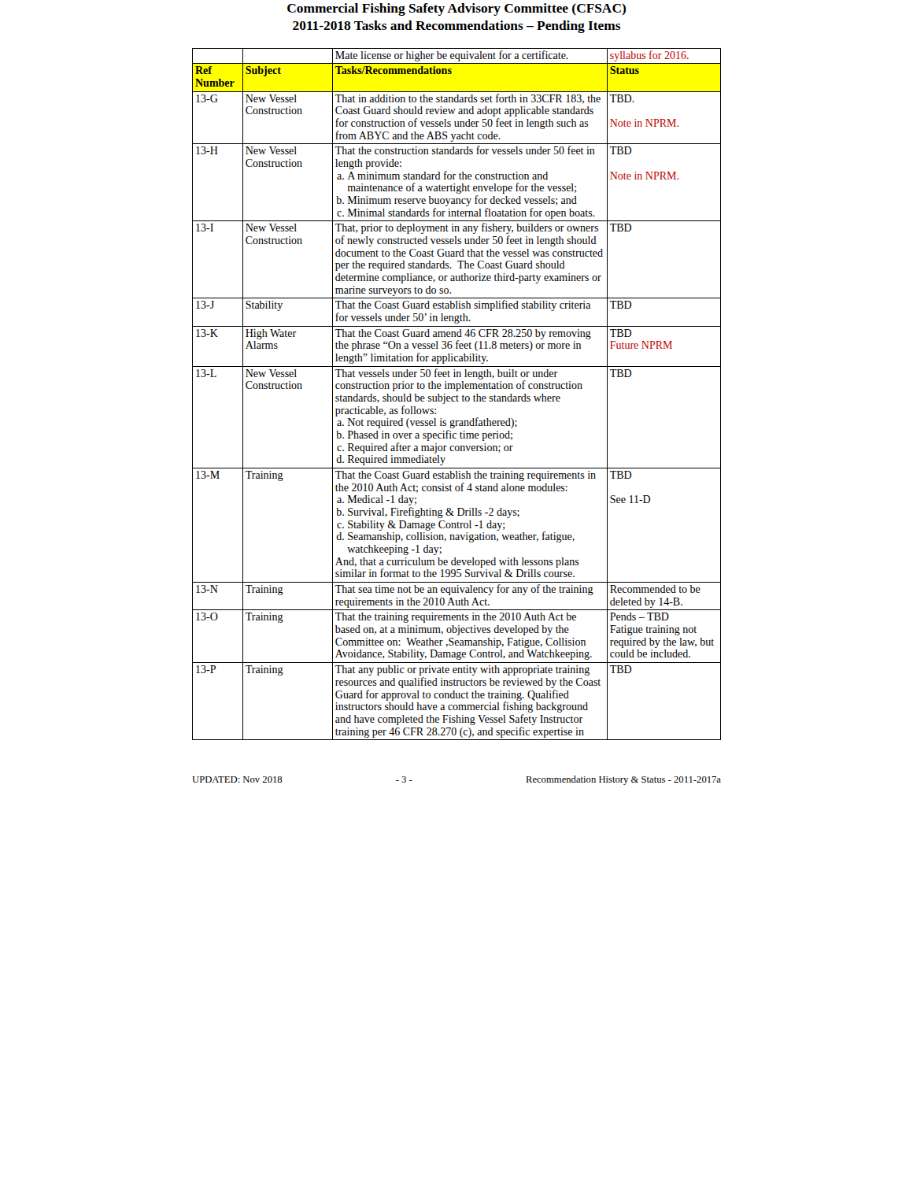Commercial Fishing Safety Advisory Committee (CFSAC)
2011-2018 Tasks and Recommendations – Pending Items
| | | Mate license or higher be equivalent for a certificate. | syllabus for 2016. |
| Ref Number | Subject | Tasks/Recommendations | Status |
| 13-G | New Vessel Construction | That in addition to the standards set forth in 33CFR 183, the Coast Guard should review and adopt applicable standards for construction of vessels under 50 feet in length such as from ABYC and the ABS yacht code. | TBD. Note in NPRM. |
| 13-H | New Vessel Construction | That the construction standards for vessels under 50 feet in length provide: A minimum standard for the construction and maintenance of a watertight envelope for the vessel; Minimum reserve buoyancy for decked vessels; and Minimal standards for internal floatation for open boats. | TBD Note in NPRM. |
| 13-I | New Vessel Construction | That, prior to deployment in any fishery, builders or owners of newly constructed vessels under 50 feet in length should document to the Coast Guard that the vessel was constructed per the required standards. The Coast Guard should determine compliance, or authorize third-party examiners or marine surveyors to do so. | TBD |
| 13-J | Stability | That the Coast Guard establish simplified stability criteria for vessels under 50’ in length. | TBD |
| 13-K | High Water Alarms | That the Coast Guard amend 46 CFR 28.250 by removing the phrase “On a vessel 36 feet (11.8 meters) or more in length” limitation for applicability. | TBD Future NPRM |
| 13-L | New Vessel Construction | That vessels under 50 feet in length, built or under construction prior to the implementation of construction standards, should be subject to the standards where practicable, as follows: Not required (vessel is grandfathered); Phased in over a specific time period; Required after a major conversion; or Required immediately | TBD |
| 13-M | Training | That the Coast Guard establish the training requirements in the 2010 Auth Act; consist of 4 stand alone modules: Medical -1 day; Survival, Firefighting & Drills -2 days; Stability & Damage Control -1 day; Seamanship, collision, navigation, weather, fatigue, watchkeeping -1 day; And, that a curriculum be developed with lessons plans similar in format to the 1995 Survival & Drills course. | TBD See 11-D |
| 13-N | Training | That sea time not be an equivalency for any of the training requirements in the 2010 Auth Act. | Recommended to be deleted by 14-B. |
| 13-O | Training | That the training requirements in the 2010 Auth Act be based on, at a minimum, objectives developed by the Committee on: Weather ,Seamanship, Fatigue, Collision Avoidance, Stability, Damage Control, and Watchkeeping. | Pends – TBD Fatigue training not required by the law, but could be included. |
| 13-P | Training | That any public or private entity with appropriate training resources and qualified instructors be reviewed by the Coast Guard for approval to conduct the training. Qualified instructors should have a commercial fishing background and have completed the Fishing Vessel Safety Instructor training per 46 CFR 28.270 (c), and specific expertise in | TBD |
UPDATED: Nov 2018
- 3 -
Recommendation History & Status - 2011-2017a